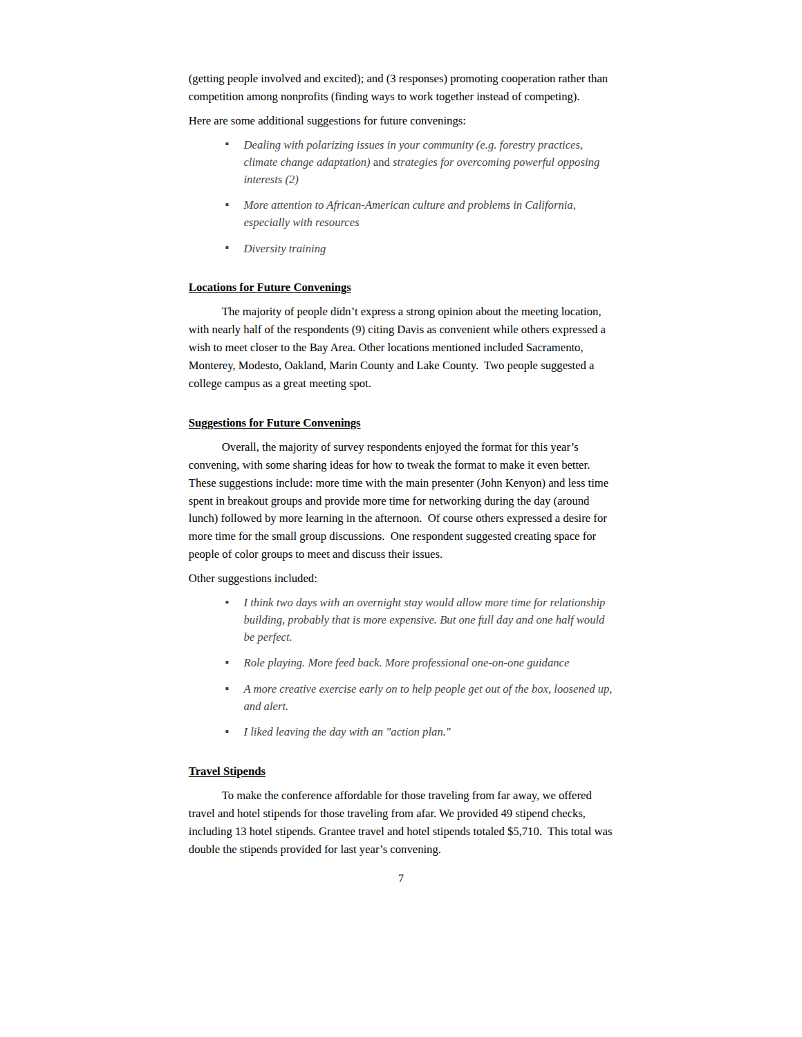(getting people involved and excited); and (3 responses) promoting cooperation rather than competition among nonprofits (finding ways to work together instead of competing).
Here are some additional suggestions for future convenings:
Dealing with polarizing issues in your community (e.g. forestry practices, climate change adaptation) and strategies for overcoming powerful opposing interests (2)
More attention to African-American culture and problems in California, especially with resources
Diversity training
Locations for Future Convenings
The majority of people didn’t express a strong opinion about the meeting location, with nearly half of the respondents (9) citing Davis as convenient while others expressed a wish to meet closer to the Bay Area. Other locations mentioned included Sacramento, Monterey, Modesto, Oakland, Marin County and Lake County. Two people suggested a college campus as a great meeting spot.
Suggestions for Future Convenings
Overall, the majority of survey respondents enjoyed the format for this year’s convening, with some sharing ideas for how to tweak the format to make it even better. These suggestions include: more time with the main presenter (John Kenyon) and less time spent in breakout groups and provide more time for networking during the day (around lunch) followed by more learning in the afternoon. Of course others expressed a desire for more time for the small group discussions. One respondent suggested creating space for people of color groups to meet and discuss their issues.
Other suggestions included:
I think two days with an overnight stay would allow more time for relationship building, probably that is more expensive. But one full day and one half would be perfect.
Role playing. More feed back. More professional one-on-one guidance
A more creative exercise early on to help people get out of the box, loosened up, and alert.
I liked leaving the day with an "action plan."
Travel Stipends
To make the conference affordable for those traveling from far away, we offered travel and hotel stipends for those traveling from afar. We provided 49 stipend checks, including 13 hotel stipends. Grantee travel and hotel stipends totaled $5,710. This total was double the stipends provided for last year’s convening.
7